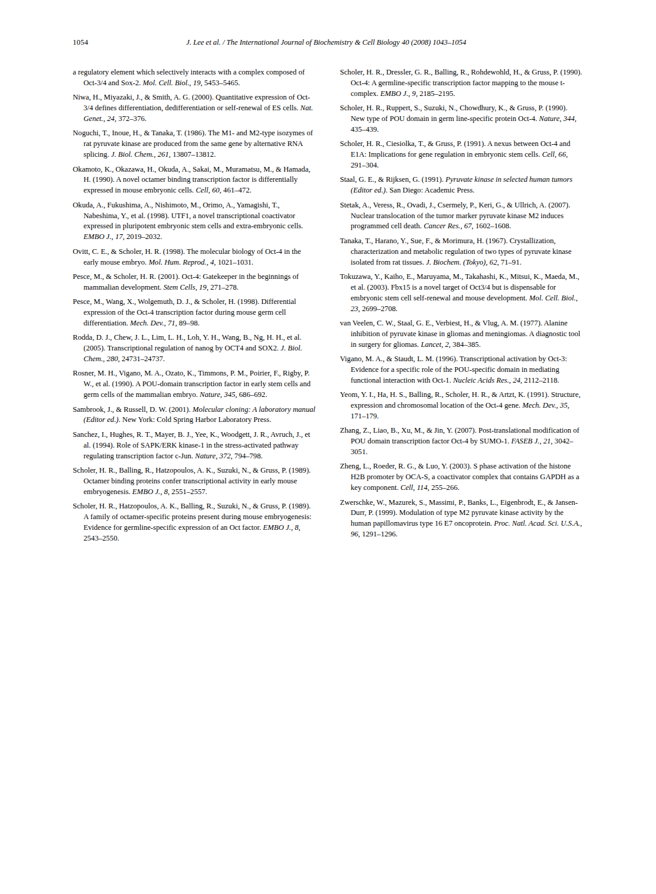1054 J. Lee et al. / The International Journal of Biochemistry & Cell Biology 40 (2008) 1043–1054
a regulatory element which selectively interacts with a complex composed of Oct-3/4 and Sox-2. Mol. Cell. Biol., 19, 5453–5465.
Niwa, H., Miyazaki, J., & Smith, A. G. (2000). Quantitative expression of Oct-3/4 defines differentiation, dedifferentiation or self-renewal of ES cells. Nat. Genet., 24, 372–376.
Noguchi, T., Inoue, H., & Tanaka, T. (1986). The M1- and M2-type isozymes of rat pyruvate kinase are produced from the same gene by alternative RNA splicing. J. Biol. Chem., 261, 13807–13812.
Okamoto, K., Okazawa, H., Okuda, A., Sakai, M., Muramatsu, M., & Hamada, H. (1990). A novel octamer binding transcription factor is differentially expressed in mouse embryonic cells. Cell, 60, 461–472.
Okuda, A., Fukushima, A., Nishimoto, M., Orimo, A., Yamagishi, T., Nabeshima, Y., et al. (1998). UTF1, a novel transcriptional coactivator expressed in pluripotent embryonic stem cells and extra-embryonic cells. EMBO J., 17, 2019–2032.
Ovitt, C. E., & Scholer, H. R. (1998). The molecular biology of Oct-4 in the early mouse embryo. Mol. Hum. Reprod., 4, 1021–1031.
Pesce, M., & Scholer, H. R. (2001). Oct-4: Gatekeeper in the beginnings of mammalian development. Stem Cells, 19, 271–278.
Pesce, M., Wang, X., Wolgemuth, D. J., & Scholer, H. (1998). Differential expression of the Oct-4 transcription factor during mouse germ cell differentiation. Mech. Dev., 71, 89–98.
Rodda, D. J., Chew, J. L., Lim, L. H., Loh, Y. H., Wang, B., Ng, H. H., et al. (2005). Transcriptional regulation of nanog by OCT4 and SOX2. J. Biol. Chem., 280, 24731–24737.
Rosner, M. H., Vigano, M. A., Ozato, K., Timmons, P. M., Poirier, F., Rigby, P. W., et al. (1990). A POU-domain transcription factor in early stem cells and germ cells of the mammalian embryo. Nature, 345, 686–692.
Sambrook, J., & Russell, D. W. (2001). Molecular cloning: A laboratory manual (Editor ed.). New York: Cold Spring Harbor Laboratory Press.
Sanchez, I., Hughes, R. T., Mayer, B. J., Yee, K., Woodgett, J. R., Avruch, J., et al. (1994). Role of SAPK/ERK kinase-1 in the stress-activated pathway regulating transcription factor c-Jun. Nature, 372, 794–798.
Scholer, H. R., Balling, R., Hatzopoulos, A. K., Suzuki, N., & Gruss, P. (1989). Octamer binding proteins confer transcriptional activity in early mouse embryogenesis. EMBO J., 8, 2551–2557.
Scholer, H. R., Hatzopoulos, A. K., Balling, R., Suzuki, N., & Gruss, P. (1989). A family of octamer-specific proteins present during mouse embryogenesis: Evidence for germline-specific expression of an Oct factor. EMBO J., 8, 2543–2550.
Scholer, H. R., Dressler, G. R., Balling, R., Rohdewohld, H., & Gruss, P. (1990). Oct-4: A germline-specific transcription factor mapping to the mouse t-complex. EMBO J., 9, 2185–2195.
Scholer, H. R., Ruppert, S., Suzuki, N., Chowdhury, K., & Gruss, P. (1990). New type of POU domain in germ line-specific protein Oct-4. Nature, 344, 435–439.
Scholer, H. R., Ciesiolka, T., & Gruss, P. (1991). A nexus between Oct-4 and E1A: Implications for gene regulation in embryonic stem cells. Cell, 66, 291–304.
Staal, G. E., & Rijksen, G. (1991). Pyruvate kinase in selected human tumors (Editor ed.). San Diego: Academic Press.
Stetak, A., Veress, R., Ovadi, J., Csermely, P., Keri, G., & Ullrich, A. (2007). Nuclear translocation of the tumor marker pyruvate kinase M2 induces programmed cell death. Cancer Res., 67, 1602–1608.
Tanaka, T., Harano, Y., Sue, F., & Morimura, H. (1967). Crystallization, characterization and metabolic regulation of two types of pyruvate kinase isolated from rat tissues. J. Biochem. (Tokyo), 62, 71–91.
Tokuzawa, Y., Kaiho, E., Maruyama, M., Takahashi, K., Mitsui, K., Maeda, M., et al. (2003). Fbx15 is a novel target of Oct3/4 but is dispensable for embryonic stem cell self-renewal and mouse development. Mol. Cell. Biol., 23, 2699–2708.
van Veelen, C. W., Staal, G. E., Verbiest, H., & Vlug, A. M. (1977). Alanine inhibition of pyruvate kinase in gliomas and meningiomas. A diagnostic tool in surgery for gliomas. Lancet, 2, 384–385.
Vigano, M. A., & Staudt, L. M. (1996). Transcriptional activation by Oct-3: Evidence for a specific role of the POU-specific domain in mediating functional interaction with Oct-1. Nucleic Acids Res., 24, 2112–2118.
Yeom, Y. I., Ha, H. S., Balling, R., Scholer, H. R., & Artzt, K. (1991). Structure, expression and chromosomal location of the Oct-4 gene. Mech. Dev., 35, 171–179.
Zhang, Z., Liao, B., Xu, M., & Jin, Y. (2007). Post-translational modification of POU domain transcription factor Oct-4 by SUMO-1. FASEB J., 21, 3042–3051.
Zheng, L., Roeder, R. G., & Luo, Y. (2003). S phase activation of the histone H2B promoter by OCA-S, a coactivator complex that contains GAPDH as a key component. Cell, 114, 255–266.
Zwerschke, W., Mazurek, S., Massimi, P., Banks, L., Eigenbrodt, E., & Jansen-Durr, P. (1999). Modulation of type M2 pyruvate kinase activity by the human papillomavirus type 16 E7 oncoprotein. Proc. Natl. Acad. Sci. U.S.A., 96, 1291–1296.